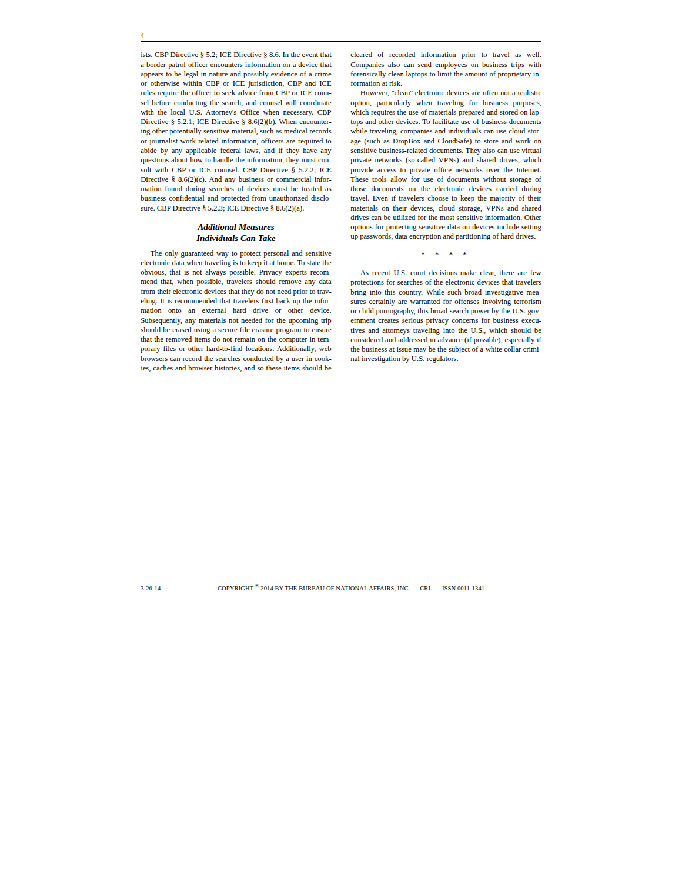4
ists. CBP Directive § 5.2; ICE Directive § 8.6. In the event that a border patrol officer encounters information on a device that appears to be legal in nature and possibly evidence of a crime or otherwise within CBP or ICE jurisdiction, CBP and ICE rules require the officer to seek advice from CBP or ICE counsel before conducting the search, and counsel will coordinate with the local U.S. Attorney's Office when necessary. CBP Directive § 5.2.1; ICE Directive § 8.6(2)(b). When encountering other potentially sensitive material, such as medical records or journalist work-related information, officers are required to abide by any applicable federal laws, and if they have any questions about how to handle the information, they must consult with CBP or ICE counsel. CBP Directive § 5.2.2; ICE Directive § 8.6(2)(c). And any business or commercial information found during searches of devices must be treated as business confidential and protected from unauthorized disclosure. CBP Directive § 5.2.3; ICE Directive § 8.6(2)(a).
Additional Measures
Individuals Can Take
The only guaranteed way to protect personal and sensitive electronic data when traveling is to keep it at home. To state the obvious, that is not always possible. Privacy experts recommend that, when possible, travelers should remove any data from their electronic devices that they do not need prior to traveling. It is recommended that travelers first back up the information onto an external hard drive or other device. Subsequently, any materials not needed for the upcoming trip should be erased using a secure file erasure program to ensure that the removed items do not remain on the computer in temporary files or other hard-to-find locations. Additionally, web browsers can record the searches conducted by a user in cookies, caches and browser histories, and so these items should be cleared of recorded information prior to travel as well. Companies also can send employees on business trips with forensically clean laptops to limit the amount of proprietary information at risk.
However, ''clean'' electronic devices are often not a realistic option, particularly when traveling for business purposes, which requires the use of materials prepared and stored on laptops and other devices. To facilitate use of business documents while traveling, companies and individuals can use cloud storage (such as DropBox and CloudSafe) to store and work on sensitive business-related documents. They also can use virtual private networks (so-called VPNs) and shared drives, which provide access to private office networks over the Internet. These tools allow for use of documents without storage of those documents on the electronic devices carried during travel. Even if travelers choose to keep the majority of their materials on their devices, cloud storage, VPNs and shared drives can be utilized for the most sensitive information. Other options for protecting sensitive data on devices include setting up passwords, data encryption and partitioning of hard drives.
* * * *
As recent U.S. court decisions make clear, there are few protections for searches of the electronic devices that travelers bring into this country. While such broad investigative measures certainly are warranted for offenses involving terrorism or child pornography, this broad search power by the U.S. government creates serious privacy concerns for business executives and attorneys traveling into the U.S., which should be considered and addressed in advance (if possible), especially if the business at issue may be the subject of a white collar criminal investigation by U.S. regulators.
3-26-14
COPYRIGHT ® 2014 BY THE BUREAU OF NATIONAL AFFAIRS, INC. CRL ISSN 0011-1341